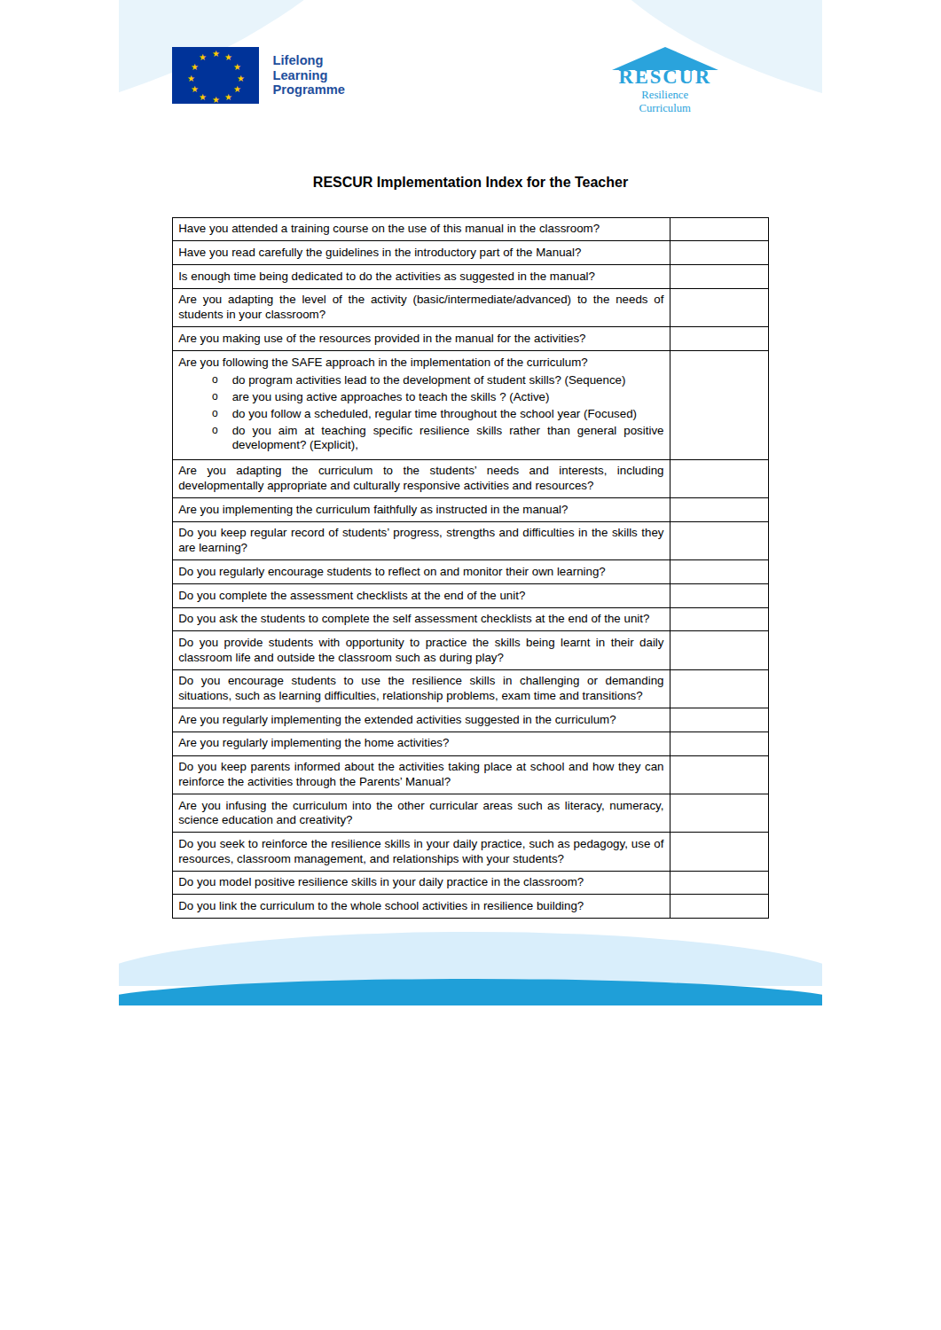★ ★ ★ ★ ★ ★ ★ ★ ★ ★ ★ ★
Lifelong
Learning
Programme
RESCUR
Resilience
Curriculum
RESCUR Implementation Index for the Teacher
| Have you attended a training course on the use of this manual in the classroom? | |
| Have you read carefully the guidelines in the introductory part of the Manual? | |
| Is enough time being dedicated to do the activities as suggested in the manual? | |
| Are you adapting the level of the activity (basic/intermediate/advanced) to the needs of students in your classroom? | |
| Are you making use of the resources provided in the manual for the activities? | |
| Are you following the SAFE approach in the implementation of the curriculum? do program activities lead to the development of student skills? (Sequence) are you using active approaches to teach the skills ? (Active) do you follow a scheduled, regular time throughout the school year (Focused) do you aim at teaching specific resilience skills rather than general positive development? (Explicit), | |
| Are you adapting the curriculum to the students’ needs and interests, including developmentally appropriate and culturally responsive activities and resources? | |
| Are you implementing the curriculum faithfully as instructed in the manual? | |
| Do you keep regular record of students’ progress, strengths and difficulties in the skills they are learning? | |
| Do you regularly encourage students to reflect on and monitor their own learning? | |
| Do you complete the assessment checklists at the end of the unit? | |
| Do you ask the students to complete the self assessment checklists at the end of the unit? | |
| Do you provide students with opportunity to practice the skills being learnt in their daily classroom life and outside the classroom such as during play? | |
| Do you encourage students to use the resilience skills in challenging or demanding situations, such as learning difficulties, relationship problems, exam time and transitions? | |
| Are you regularly implementing the extended activities suggested in the curriculum? | |
| Are you regularly implementing the home activities? | |
| Do you keep parents informed about the activities taking place at school and how they can reinforce the activities through the Parents’ Manual? | |
| Are you infusing the curriculum into the other curricular areas such as literacy, numeracy, science education and creativity? | |
| Do you seek to reinforce the resilience skills in your daily practice, such as pedagogy, use of resources, classroom management, and relationships with your students? | |
| Do you model positive resilience skills in your daily practice in the classroom? | |
| Do you link the curriculum to the whole school activities in resilience building? | |